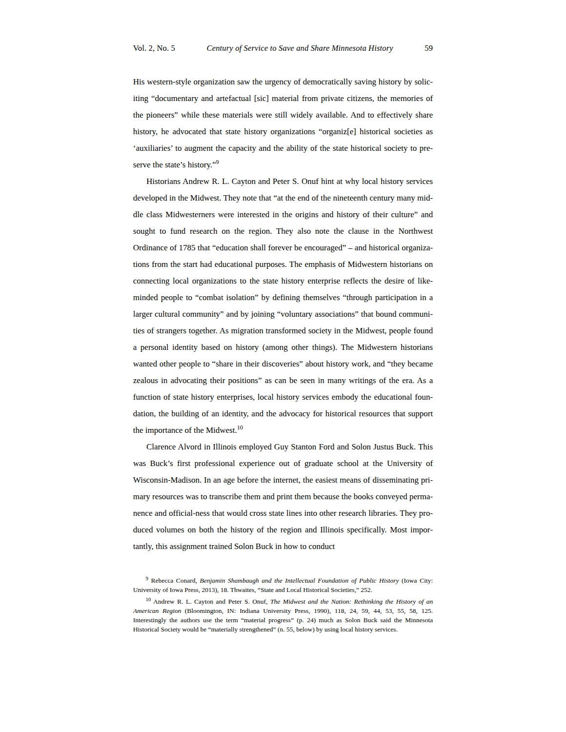Vol. 2, No. 5 Century of Service to Save and Share Minnesota History 59
His western-style organization saw the urgency of democratically saving history by soliciting “documentary and artefactual [sic] material from private citizens, the memories of the pioneers” while these materials were still widely available. And to effectively share history, he advocated that state history organizations “organiz[e] historical societies as ‘auxiliaries’ to augment the capacity and the ability of the state historical society to preserve the state’s history.”9
Historians Andrew R. L. Cayton and Peter S. Onuf hint at why local history services developed in the Midwest. They note that “at the end of the nineteenth century many middle class Midwesterners were interested in the origins and history of their culture” and sought to fund research on the region. They also note the clause in the Northwest Ordinance of 1785 that “education shall forever be encouraged” – and historical organizations from the start had educational purposes. The emphasis of Midwestern historians on connecting local organizations to the state history enterprise reflects the desire of like-minded people to “combat isolation” by defining themselves “through participation in a larger cultural community” and by joining “voluntary associations” that bound communities of strangers together. As migration transformed society in the Midwest, people found a personal identity based on history (among other things). The Midwestern historians wanted other people to “share in their discoveries” about history work, and “they became zealous in advocating their positions” as can be seen in many writings of the era. As a function of state history enterprises, local history services embody the educational foundation, the building of an identity, and the advocacy for historical resources that support the importance of the Midwest.10
Clarence Alvord in Illinois employed Guy Stanton Ford and Solon Justus Buck. This was Buck’s first professional experience out of graduate school at the University of Wisconsin-Madison. In an age before the internet, the easiest means of disseminating primary resources was to transcribe them and print them because the books conveyed permanence and official-ness that would cross state lines into other research libraries. They produced volumes on both the history of the region and Illinois specifically. Most importantly, this assignment trained Solon Buck in how to conduct
9 Rebecca Conard, Benjamin Shambaugh and the Intellectual Foundation of Public History (Iowa City: University of Iowa Press, 2013), 18. Thwaites, “State and Local Historical Societies,” 252.
10 Andrew R. L. Cayton and Peter S. Onuf, The Midwest and the Nation: Rethinking the History of an American Region (Bloomington, IN: Indiana University Press, 1990), 118, 24, 59, 44, 53, 55, 58, 125. Interestingly the authors use the term “material progress” (p. 24) much as Solon Buck said the Minnesota Historical Society would be “materially strengthened” (n. 55, below) by using local history services.